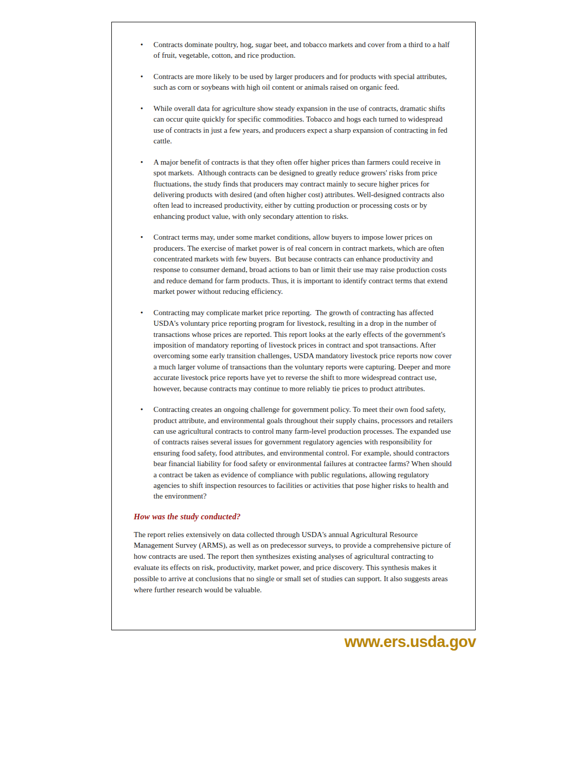Contracts dominate poultry, hog, sugar beet, and tobacco markets and cover from a third to a half of fruit, vegetable, cotton, and rice production.
Contracts are more likely to be used by larger producers and for products with special attributes, such as corn or soybeans with high oil content or animals raised on organic feed.
While overall data for agriculture show steady expansion in the use of contracts, dramatic shifts can occur quite quickly for specific commodities. Tobacco and hogs each turned to widespread use of contracts in just a few years, and producers expect a sharp expansion of contracting in fed cattle.
A major benefit of contracts is that they often offer higher prices than farmers could receive in spot markets. Although contracts can be designed to greatly reduce growers' risks from price fluctuations, the study finds that producers may contract mainly to secure higher prices for delivering products with desired (and often higher cost) attributes. Well-designed contracts also often lead to increased productivity, either by cutting production or processing costs or by enhancing product value, with only secondary attention to risks.
Contract terms may, under some market conditions, allow buyers to impose lower prices on producers. The exercise of market power is of real concern in contract markets, which are often concentrated markets with few buyers. But because contracts can enhance productivity and response to consumer demand, broad actions to ban or limit their use may raise production costs and reduce demand for farm products. Thus, it is important to identify contract terms that extend market power without reducing efficiency.
Contracting may complicate market price reporting. The growth of contracting has affected USDA's voluntary price reporting program for livestock, resulting in a drop in the number of transactions whose prices are reported. This report looks at the early effects of the government's imposition of mandatory reporting of livestock prices in contract and spot transactions. After overcoming some early transition challenges, USDA mandatory livestock price reports now cover a much larger volume of transactions than the voluntary reports were capturing. Deeper and more accurate livestock price reports have yet to reverse the shift to more widespread contract use, however, because contracts may continue to more reliably tie prices to product attributes.
Contracting creates an ongoing challenge for government policy. To meet their own food safety, product attribute, and environmental goals throughout their supply chains, processors and retailers can use agricultural contracts to control many farm-level production processes. The expanded use of contracts raises several issues for government regulatory agencies with responsibility for ensuring food safety, food attributes, and environmental control. For example, should contractors bear financial liability for food safety or environmental failures at contractee farms? When should a contract be taken as evidence of compliance with public regulations, allowing regulatory agencies to shift inspection resources to facilities or activities that pose higher risks to health and the environment?
How was the study conducted?
The report relies extensively on data collected through USDA's annual Agricultural Resource Management Survey (ARMS), as well as on predecessor surveys, to provide a comprehensive picture of how contracts are used. The report then synthesizes existing analyses of agricultural contracting to evaluate its effects on risk, productivity, market power, and price discovery. This synthesis makes it possible to arrive at conclusions that no single or small set of studies can support. It also suggests areas where further research would be valuable.
www. ers. usda. gov